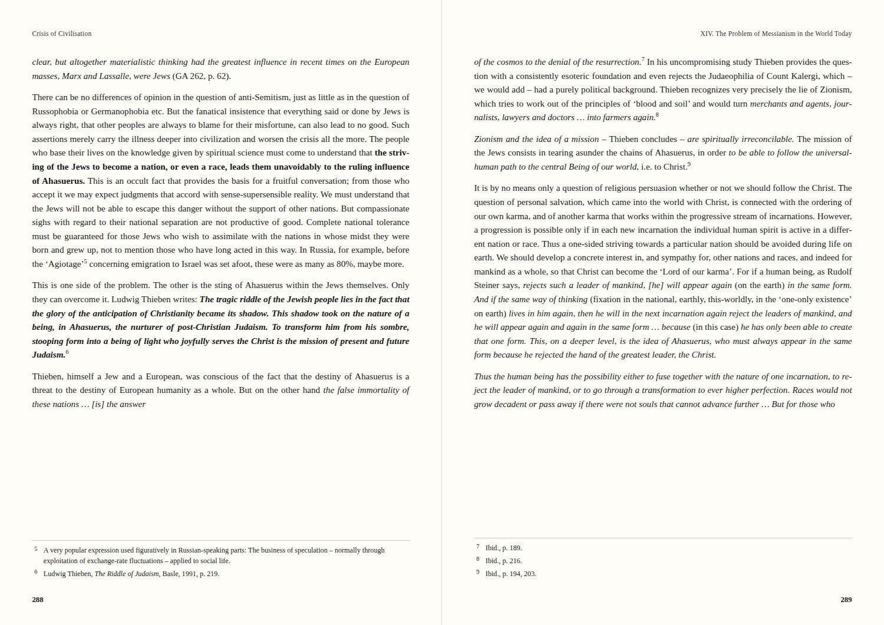Crisis of Civilisation
clear, but altogether materialistic thinking had the greatest influence in recent times on the European masses, Marx and Lassalle, were Jews (GA 262, p. 62).
There can be no differences of opinion in the question of anti-Semitism, just as little as in the question of Russophobia or Germanophobia etc. But the fanatical insistence that everything said or done by Jews is always right, that other peoples are always to blame for their misfortune, can also lead to no good. Such assertions merely carry the illness deeper into civilization and worsen the crisis all the more. The people who base their lives on the knowledge given by spiritual science must come to understand that the striving of the Jews to become a nation, or even a race, leads them unavoidably to the ruling influence of Ahasuerus. This is an occult fact that provides the basis for a fruitful conversation; from those who accept it we may expect judgments that accord with sense-supersensible reality. We must understand that the Jews will not be able to escape this danger without the support of other nations. But compassionate sighs with regard to their national separation are not productive of good. Complete national tolerance must be guaranteed for those Jews who wish to assimilate with the nations in whose midst they were born and grew up, not to mention those who have long acted in this way. In Russia, for example, before the ‘Agiotage’5 concerning emigration to Israel was set afoot, these were as many as 80%, maybe more.
This is one side of the problem. The other is the sting of Ahasuerus within the Jews themselves. Only they can overcome it. Ludwig Thieben writes: The tragic riddle of the Jewish people lies in the fact that the glory of the anticipation of Christianity became its shadow. This shadow took on the nature of a being, in Ahasuerus, the nurturer of post-Christian Judaism. To transform him from his sombre, stooping form into a being of light who joyfully serves the Christ is the mission of present and future Judaism.6
Thieben, himself a Jew and a European, was conscious of the fact that the destiny of Ahasuerus is a threat to the destiny of European humanity as a whole. But on the other hand the false immortality of these nations … [is] the answer
5 A very popular expression used figuratively in Russian-speaking parts: The business of speculation – normally through exploitation of exchange-rate fluctuations – applied to social life.
6 Ludwig Thieben, The Riddle of Judaism, Basle, 1991, p. 219.
288
XIV. The Problem of Messianism in the World Today
of the cosmos to the denial of the resurrection.7 In his uncompromising study Thieben provides the question with a consistently esoteric foundation and even rejects the Judaeophilia of Count Kalergi, which – we would add – had a purely political background. Thieben recognizes very precisely the lie of Zionism, which tries to work out of the principles of ‘blood and soil’ and would turn merchants and agents, journalists, lawyers and doctors … into farmers again.8
Zionism and the idea of a mission – Thieben concludes – are spiritually irreconcilable. The mission of the Jews consists in tearing asunder the chains of Ahasuerus, in order to be able to follow the universal-human path to the central Being of our world, i.e. to Christ.9
It is by no means only a question of religious persuasion whether or not we should follow the Christ. The question of personal salvation, which came into the world with Christ, is connected with the ordering of our own karma, and of another karma that works within the progressive stream of incarnations. However, a progression is possible only if in each new incarnation the individual human spirit is active in a different nation or race. Thus a one-sided striving towards a particular nation should be avoided during life on earth. We should develop a concrete interest in, and sympathy for, other nations and races, and indeed for mankind as a whole, so that Christ can become the ‘Lord of our karma’. For if a human being, as Rudolf Steiner says, rejects such a leader of mankind, [he] will appear again (on the earth) in the same form. And if the same way of thinking (fixation in the national, earthly, this-worldly, in the ‘one-only existence’ on earth) lives in him again, then he will in the next incarnation again reject the leaders of mankind, and he will appear again and again in the same form … because (in this case) he has only been able to create that one form. This, on a deeper level, is the idea of Ahasuerus, who must always appear in the same form because he rejected the hand of the greatest leader, the Christ.
Thus the human being has the possibility either to fuse together with the nature of one incarnation, to reject the leader of mankind, or to go through a transformation to ever higher perfection. Races would not grow decadent or pass away if there were not souls that cannot advance further … But for those who
7 Ibid., p. 189.
8 Ibid., p. 216.
9 Ibid., p. 194, 203.
289